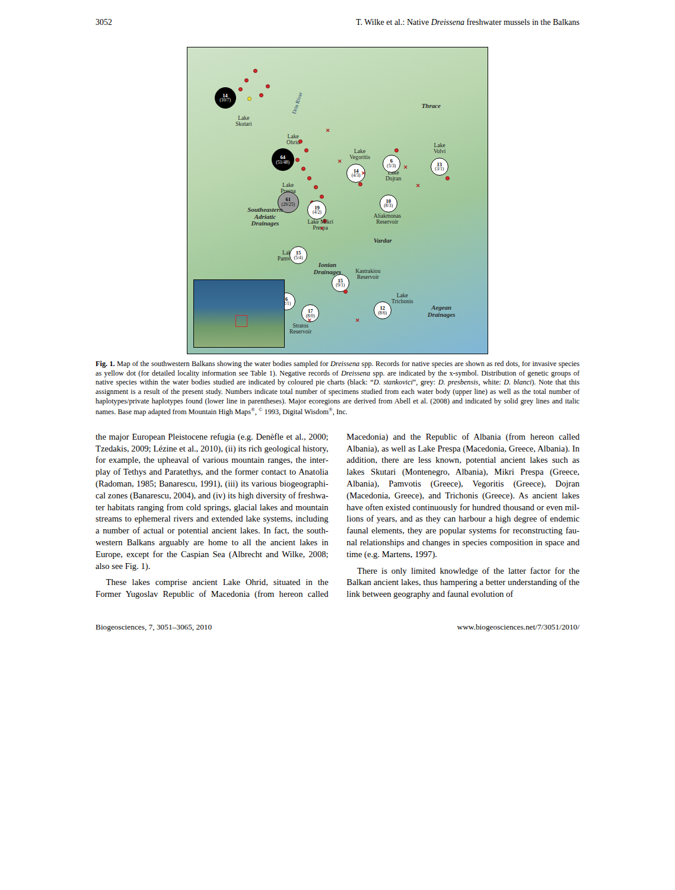3052
T. Wilke et al.: Native Dreissena freshwater mussels in the Balkans
Lake
Skutari
14(10/7)
Drin River
Thrace
Lake
Ohrid
64(51/48)
Lake
Prespa
61(29/25)
Lake Mikri
Prespa
19(4/2)
Southeastern
Adriatic
Drainages
Lake
Vegoritis
14(4/3)
Lake
Dojran
6(5/3)
Lake
Volvi
13(3/1)
Aliakmonas
Reservoir
10(8/3)
Vardar
Lake
Pamvotis
15(5/4)
Ionian
Drainages
Kastrakiou
Reservoir
15(9/1)
Lake
Trichonis
12(8/6)
Lake
Amvrakia
6(2/1)
Stratos
Reservoir
17(8/0)
Aegean
Drainages
✕
✕
✕
✕
✕
✕
✕
✕
050 km
Fig. 1. Map of the southwestern Balkans showing the water bodies sampled for Dreissena spp. Records for native species are shown as red dots, for invasive species as yellow dot (for detailed locality information see Table 1). Negative records of Dreissena spp. are indicated by the x-symbol. Distribution of genetic groups of native species within the water bodies studied are indicated by coloured pie charts (black: “D. stankovici”, grey: D. presbensis, white: D. blanci). Note that this assignment is a result of the present study. Numbers indicate total number of specimens studied from each water body (upper line) as well as the total number of haplotypes/private haplotypes found (lower line in parentheses). Major ecoregions are derived from Abell et al. (2008) and indicated by solid grey lines and italic names. Base map adapted from Mountain High Maps®, © 1993, Digital Wisdom®, Inc.
the major European Pleistocene refugia (e.g. Denèfle et al., 2000; Tzedakis, 2009; Lézine et al., 2010), (ii) its rich geological history, for example, the upheaval of various mountain ranges, the interplay of Tethys and Paratethys, and the former contact to Anatolia (Radoman, 1985; Banarescu, 1991), (iii) its various biogeographical zones (Banarescu, 2004), and (iv) its high diversity of freshwater habitats ranging from cold springs, glacial lakes and mountain streams to ephemeral rivers and extended lake systems, including a number of actual or potential ancient lakes. In fact, the southwestern Balkans arguably are home to all the ancient lakes in Europe, except for the Caspian Sea (Albrecht and Wilke, 2008; also see Fig. 1).
These lakes comprise ancient Lake Ohrid, situated in the Former Yugoslav Republic of Macedonia (from hereon called Macedonia) and the Republic of Albania (from hereon called Albania), as well as Lake Prespa (Macedonia, Greece, Albania). In addition, there are less known, potential ancient lakes such as lakes Skutari (Montenegro, Albania), Mikri Prespa (Greece, Albania), Pamvotis (Greece), Vegoritis (Greece), Dojran (Macedonia, Greece), and Trichonis (Greece). As ancient lakes have often existed continuously for hundred thousand or even millions of years, and as they can harbour a high degree of endemic faunal elements, they are popular systems for reconstructing faunal relationships and changes in species composition in space and time (e.g. Martens, 1997).
There is only limited knowledge of the latter factor for the Balkan ancient lakes, thus hampering a better understanding of the link between geography and faunal evolution of
Biogeosciences, 7, 3051–3065, 2010
www.biogeosciences.net/7/3051/2010/